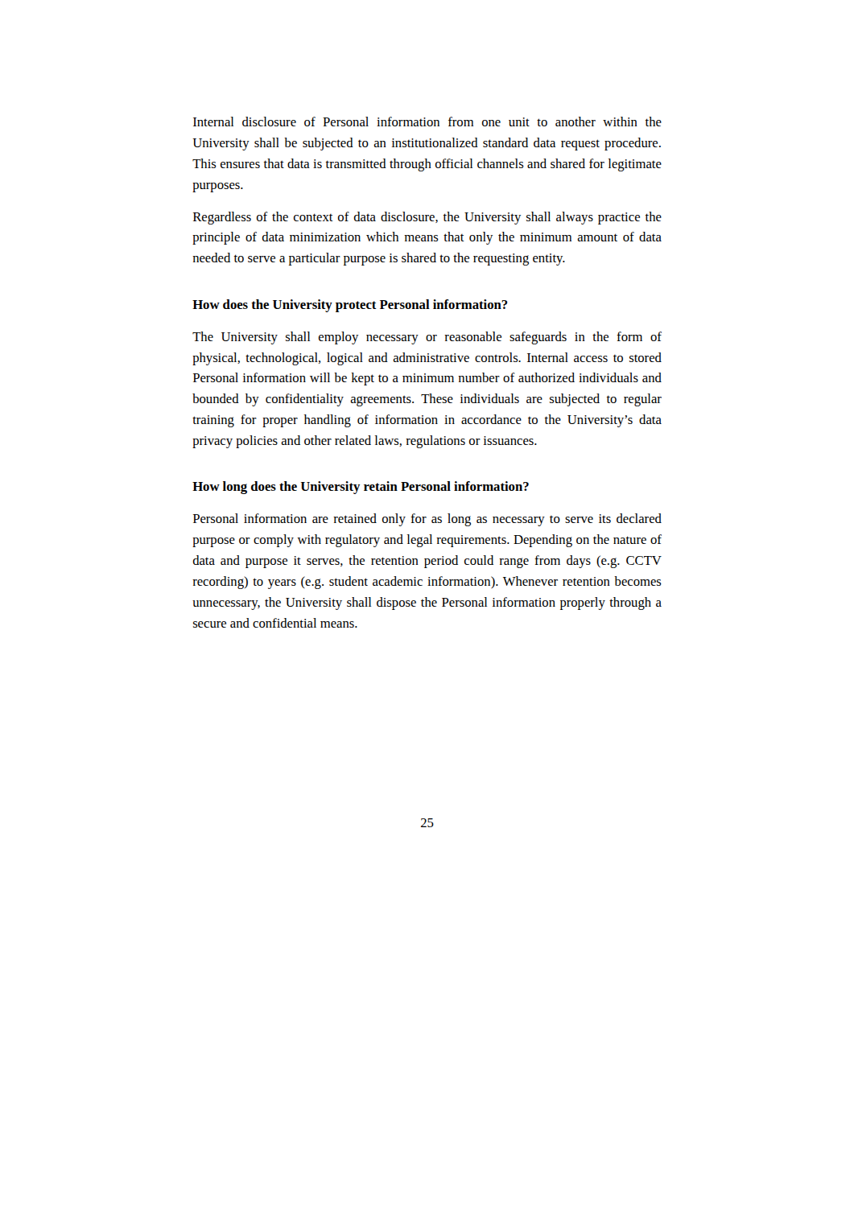Internal disclosure of Personal information from one unit to another within the University shall be subjected to an institutionalized standard data request procedure. This ensures that data is transmitted through official channels and shared for legitimate purposes.
Regardless of the context of data disclosure, the University shall always practice the principle of data minimization which means that only the minimum amount of data needed to serve a particular purpose is shared to the requesting entity.
How does the University protect Personal information?
The University shall employ necessary or reasonable safeguards in the form of physical, technological, logical and administrative controls. Internal access to stored Personal information will be kept to a minimum number of authorized individuals and bounded by confidentiality agreements. These individuals are subjected to regular training for proper handling of information in accordance to the University’s data privacy policies and other related laws, regulations or issuances.
How long does the University retain Personal information?
Personal information are retained only for as long as necessary to serve its declared purpose or comply with regulatory and legal requirements. Depending on the nature of data and purpose it serves, the retention period could range from days (e.g. CCTV recording) to years (e.g. student academic information). Whenever retention becomes unnecessary, the University shall dispose the Personal information properly through a secure and confidential means.
25